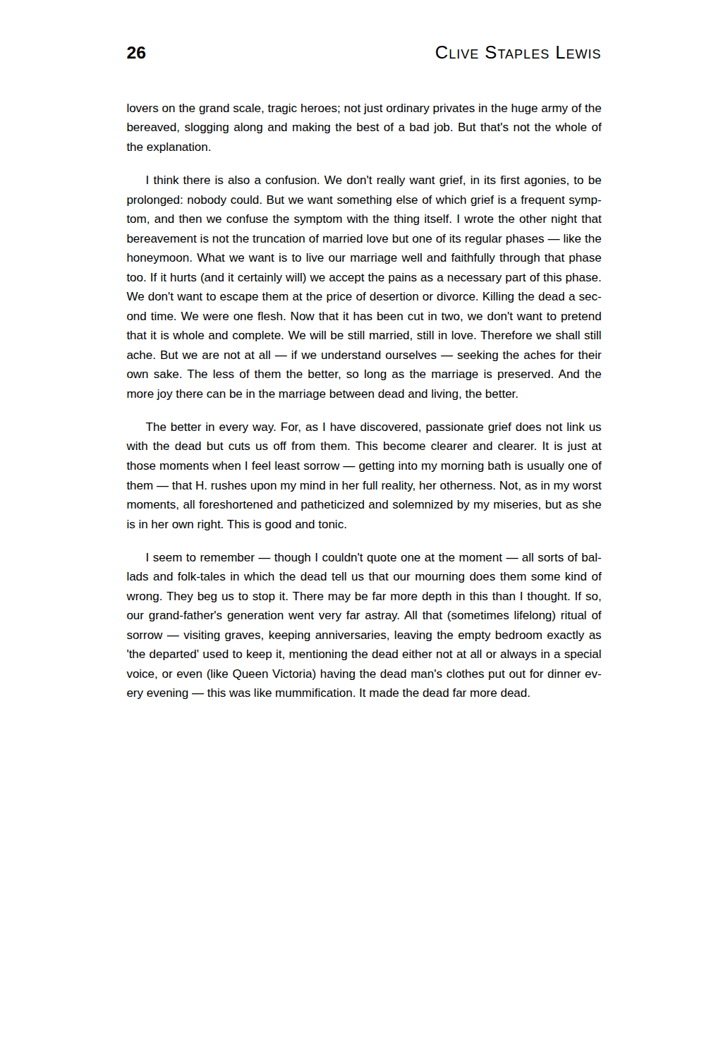26 Clive Staples Lewis
lovers on the grand scale, tragic heroes; not just ordinary privates in the huge army of the bereaved, slogging along and making the best of a bad job. But that's not the whole of the explanation.
I think there is also a confusion. We don't really want grief, in its first agonies, to be prolonged: nobody could. But we want something else of which grief is a frequent symptom, and then we confuse the symptom with the thing itself. I wrote the other night that bereavement is not the truncation of married love but one of its regular phases — like the honeymoon. What we want is to live our marriage well and faithfully through that phase too. If it hurts (and it certainly will) we accept the pains as a necessary part of this phase. We don't want to escape them at the price of desertion or divorce. Killing the dead a second time. We were one flesh. Now that it has been cut in two, we don't want to pretend that it is whole and complete. We will be still married, still in love. Therefore we shall still ache. But we are not at all — if we understand ourselves — seeking the aches for their own sake. The less of them the better, so long as the marriage is preserved. And the more joy there can be in the marriage between dead and living, the better.
The better in every way. For, as I have discovered, passionate grief does not link us with the dead but cuts us off from them. This become clearer and clearer. It is just at those moments when I feel least sorrow — getting into my morning bath is usually one of them — that H. rushes upon my mind in her full reality, her otherness. Not, as in my worst moments, all foreshortened and patheticized and solemnized by my miseries, but as she is in her own right. This is good and tonic.
I seem to remember — though I couldn't quote one at the moment — all sorts of ballads and folk-tales in which the dead tell us that our mourning does them some kind of wrong. They beg us to stop it. There may be far more depth in this than I thought. If so, our grand-father's generation went very far astray. All that (sometimes lifelong) ritual of sorrow — visiting graves, keeping anniversaries, leaving the empty bedroom exactly as 'the departed' used to keep it, mentioning the dead either not at all or always in a special voice, or even (like Queen Victoria) having the dead man's clothes put out for dinner every evening — this was like mummification. It made the dead far more dead.